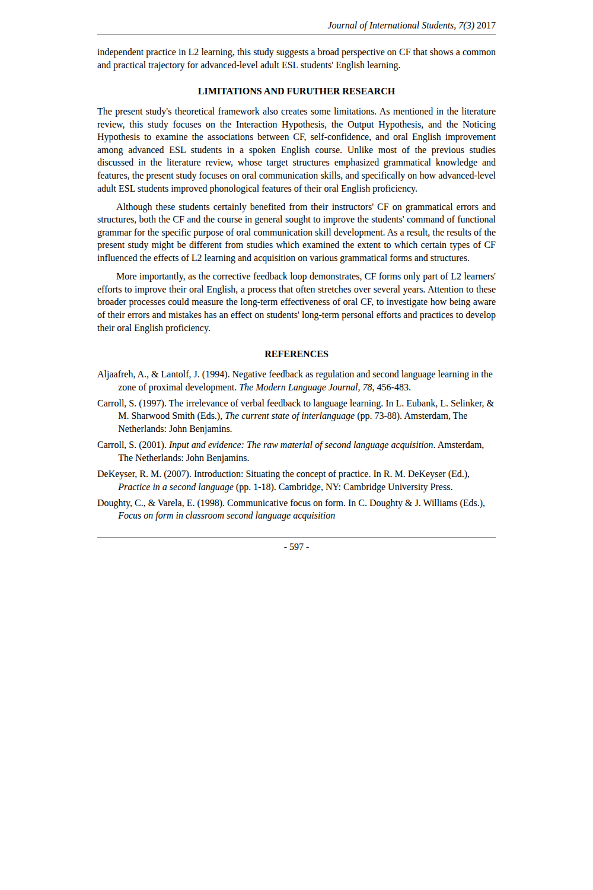Journal of International Students, 7(3) 2017
independent practice in L2 learning, this study suggests a broad perspective on CF that shows a common and practical trajectory for advanced-level adult ESL students' English learning.
Limitations and Furuther Research
The present study's theoretical framework also creates some limitations. As mentioned in the literature review, this study focuses on the Interaction Hypothesis, the Output Hypothesis, and the Noticing Hypothesis to examine the associations between CF, self-confidence, and oral English improvement among advanced ESL students in a spoken English course. Unlike most of the previous studies discussed in the literature review, whose target structures emphasized grammatical knowledge and features, the present study focuses on oral communication skills, and specifically on how advanced-level adult ESL students improved phonological features of their oral English proficiency.
Although these students certainly benefited from their instructors' CF on grammatical errors and structures, both the CF and the course in general sought to improve the students' command of functional grammar for the specific purpose of oral communication skill development. As a result, the results of the present study might be different from studies which examined the extent to which certain types of CF influenced the effects of L2 learning and acquisition on various grammatical forms and structures.
More importantly, as the corrective feedback loop demonstrates, CF forms only part of L2 learners' efforts to improve their oral English, a process that often stretches over several years. Attention to these broader processes could measure the long-term effectiveness of oral CF, to investigate how being aware of their errors and mistakes has an effect on students' long-term personal efforts and practices to develop their oral English proficiency.
References
Aljaafreh, A., & Lantolf, J. (1994). Negative feedback as regulation and second language learning in the zone of proximal development. The Modern Language Journal, 78, 456-483.
Carroll, S. (1997). The irrelevance of verbal feedback to language learning. In L. Eubank, L. Selinker, & M. Sharwood Smith (Eds.), The current state of interlanguage (pp. 73-88). Amsterdam, The Netherlands: John Benjamins.
Carroll, S. (2001). Input and evidence: The raw material of second language acquisition. Amsterdam, The Netherlands: John Benjamins.
DeKeyser, R. M. (2007). Introduction: Situating the concept of practice. In R. M. DeKeyser (Ed.), Practice in a second language (pp. 1-18). Cambridge, NY: Cambridge University Press.
Doughty, C., & Varela, E. (1998). Communicative focus on form. In C. Doughty & J. Williams (Eds.), Focus on form in classroom second language acquisition
- 597 -